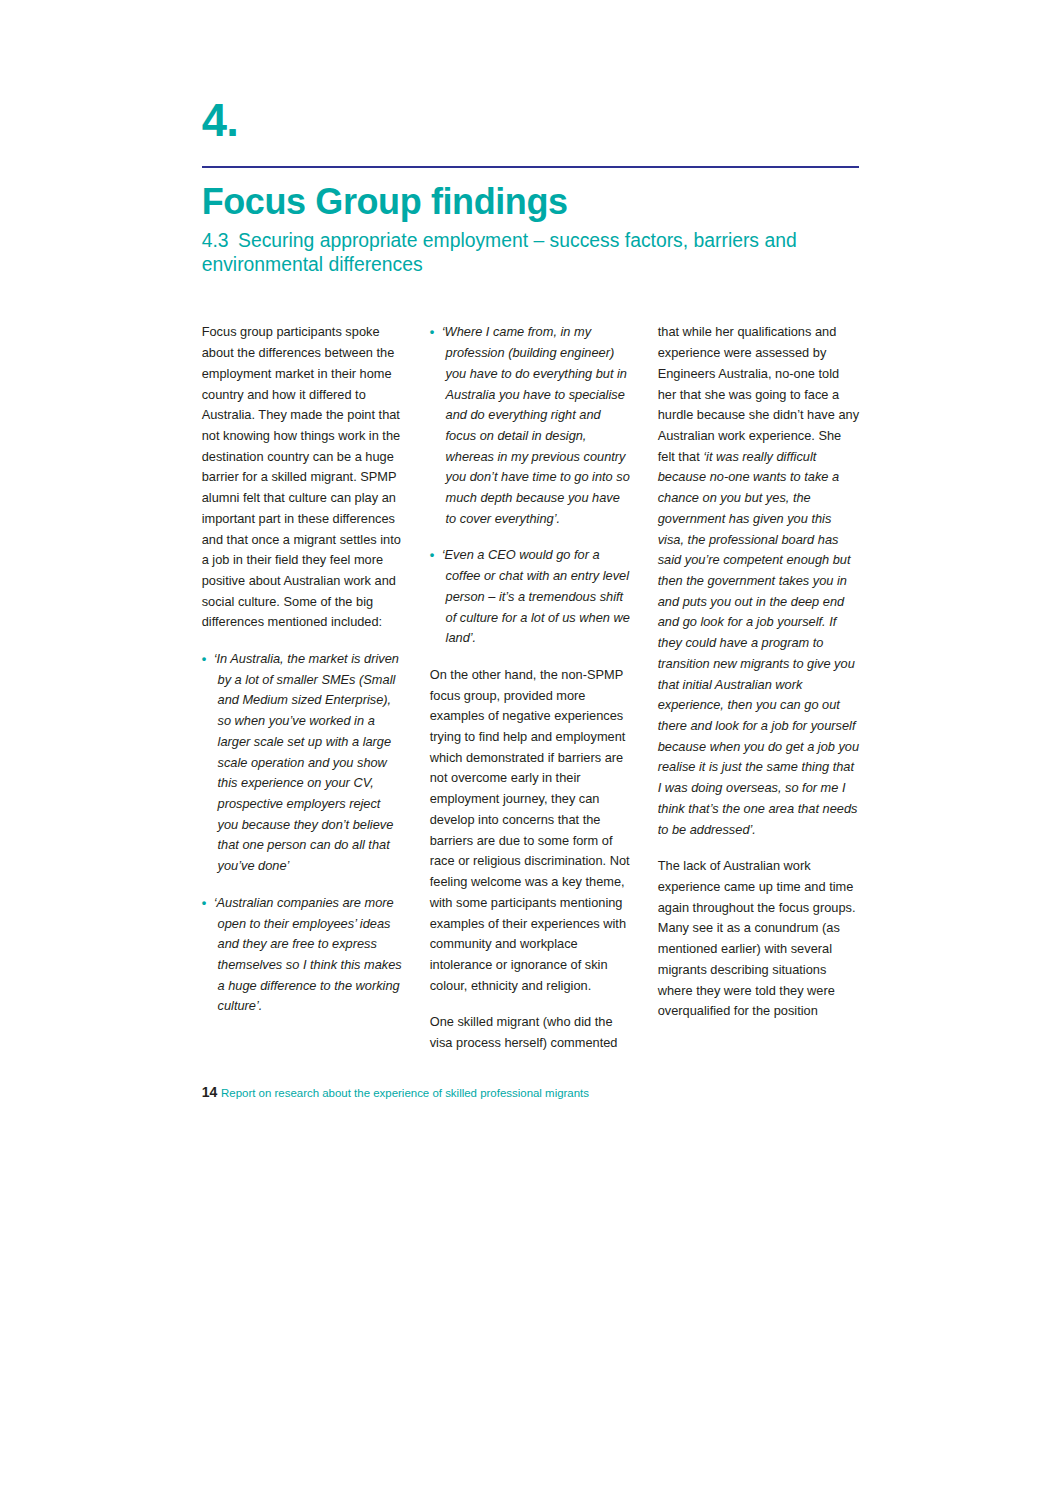4.
Focus Group findings
4.3 Securing appropriate employment – success factors, barriers and environmental differences
Focus group participants spoke about the differences between the employment market in their home country and how it differed to Australia. They made the point that not knowing how things work in the destination country can be a huge barrier for a skilled migrant. SPMP alumni felt that culture can play an important part in these differences and that once a migrant settles into a job in their field they feel more positive about Australian work and social culture. Some of the big differences mentioned included:
‘In Australia, the market is driven by a lot of smaller SMEs (Small and Medium sized Enterprise), so when you’ve worked in a larger scale set up with a large scale operation and you show this experience on your CV, prospective employers reject you because they don’t believe that one person can do all that you’ve done’
‘Australian companies are more open to their employees’ ideas and they are free to express themselves so I think this makes a huge difference to the working culture’.
‘Where I came from, in my profession (building engineer) you have to do everything but in Australia you have to specialise and do everything right and focus on detail in design, whereas in my previous country you don’t have time to go into so much depth because you have to cover everything’.
‘Even a CEO would go for a coffee or chat with an entry level person – it’s a tremendous shift of culture for a lot of us when we land’.
On the other hand, the non-SPMP focus group, provided more examples of negative experiences trying to find help and employment which demonstrated if barriers are not overcome early in their employment journey, they can develop into concerns that the barriers are due to some form of race or religious discrimination. Not feeling welcome was a key theme, with some participants mentioning examples of their experiences with community and workplace intolerance or ignorance of skin colour, ethnicity and religion.
One skilled migrant (who did the visa process herself) commented that while her qualifications and experience were assessed by Engineers Australia, no-one told her that she was going to face a hurdle because she didn’t have any Australian work experience. She felt that ‘it was really difficult because no-one wants to take a chance on you but yes, the government has given you this visa, the professional board has said you’re competent enough but then the government takes you in and puts you out in the deep end and go look for a job yourself. If they could have a program to transition new migrants to give you that initial Australian work experience, then you can go out there and look for a job for yourself because when you do get a job you realise it is just the same thing that I was doing overseas, so for me I think that’s the one area that needs to be addressed’.
The lack of Australian work experience came up time and time again throughout the focus groups. Many see it as a conundrum (as mentioned earlier) with several migrants describing situations where they were told they were overqualified for the position
14 Report on research about the experience of skilled professional migrants